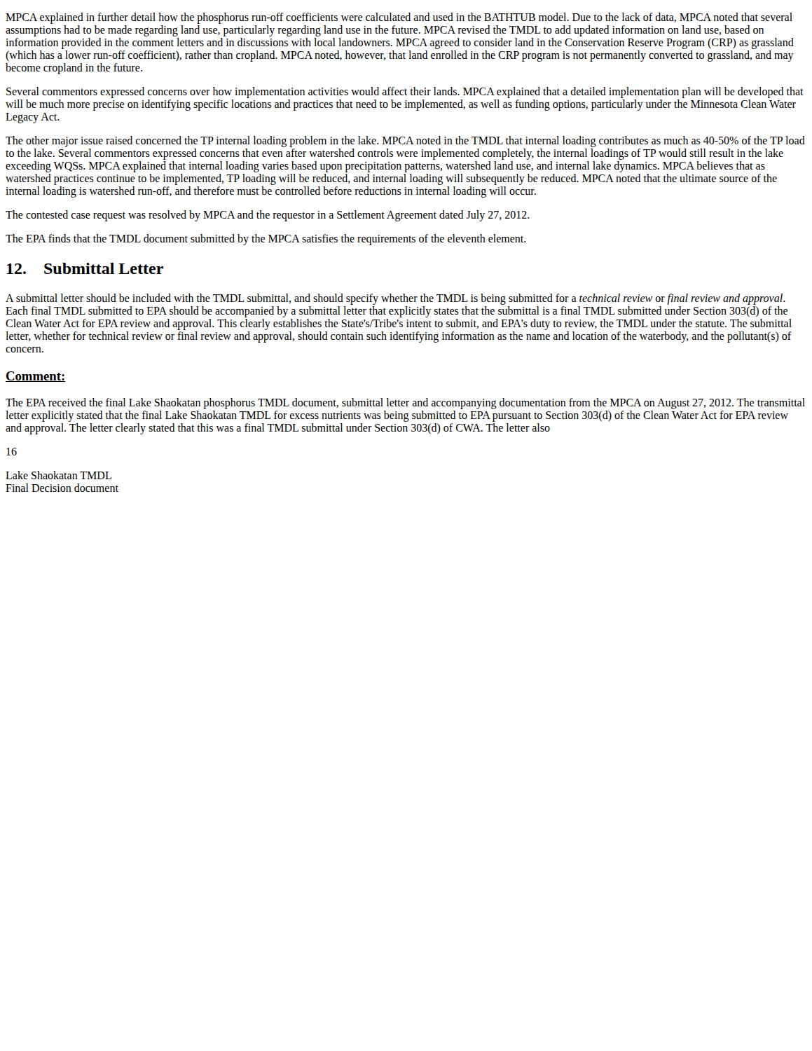MPCA explained in further detail how the phosphorus run-off coefficients were calculated and used in the BATHTUB model. Due to the lack of data, MPCA noted that several assumptions had to be made regarding land use, particularly regarding land use in the future. MPCA revised the TMDL to add updated information on land use, based on information provided in the comment letters and in discussions with local landowners. MPCA agreed to consider land in the Conservation Reserve Program (CRP) as grassland (which has a lower run-off coefficient), rather than cropland. MPCA noted, however, that land enrolled in the CRP program is not permanently converted to grassland, and may become cropland in the future.
Several commentors expressed concerns over how implementation activities would affect their lands. MPCA explained that a detailed implementation plan will be developed that will be much more precise on identifying specific locations and practices that need to be implemented, as well as funding options, particularly under the Minnesota Clean Water Legacy Act.
The other major issue raised concerned the TP internal loading problem in the lake. MPCA noted in the TMDL that internal loading contributes as much as 40-50% of the TP load to the lake. Several commentors expressed concerns that even after watershed controls were implemented completely, the internal loadings of TP would still result in the lake exceeding WQSs. MPCA explained that internal loading varies based upon precipitation patterns, watershed land use, and internal lake dynamics. MPCA believes that as watershed practices continue to be implemented, TP loading will be reduced, and internal loading will subsequently be reduced. MPCA noted that the ultimate source of the internal loading is watershed run-off, and therefore must be controlled before reductions in internal loading will occur.
The contested case request was resolved by MPCA and the requestor in a Settlement Agreement dated July 27, 2012.
The EPA finds that the TMDL document submitted by the MPCA satisfies the requirements of the eleventh element.
12. Submittal Letter
A submittal letter should be included with the TMDL submittal, and should specify whether the TMDL is being submitted for a technical review or final review and approval. Each final TMDL submitted to EPA should be accompanied by a submittal letter that explicitly states that the submittal is a final TMDL submitted under Section 303(d) of the Clean Water Act for EPA review and approval. This clearly establishes the State's/Tribe's intent to submit, and EPA's duty to review, the TMDL under the statute. The submittal letter, whether for technical review or final review and approval, should contain such identifying information as the name and location of the waterbody, and the pollutant(s) of concern.
Comment:
The EPA received the final Lake Shaokatan phosphorus TMDL document, submittal letter and accompanying documentation from the MPCA on August 27, 2012. The transmittal letter explicitly stated that the final Lake Shaokatan TMDL for excess nutrients was being submitted to EPA pursuant to Section 303(d) of the Clean Water Act for EPA review and approval. The letter clearly stated that this was a final TMDL submittal under Section 303(d) of CWA. The letter also
16
Lake Shaokatan TMDL
Final Decision document